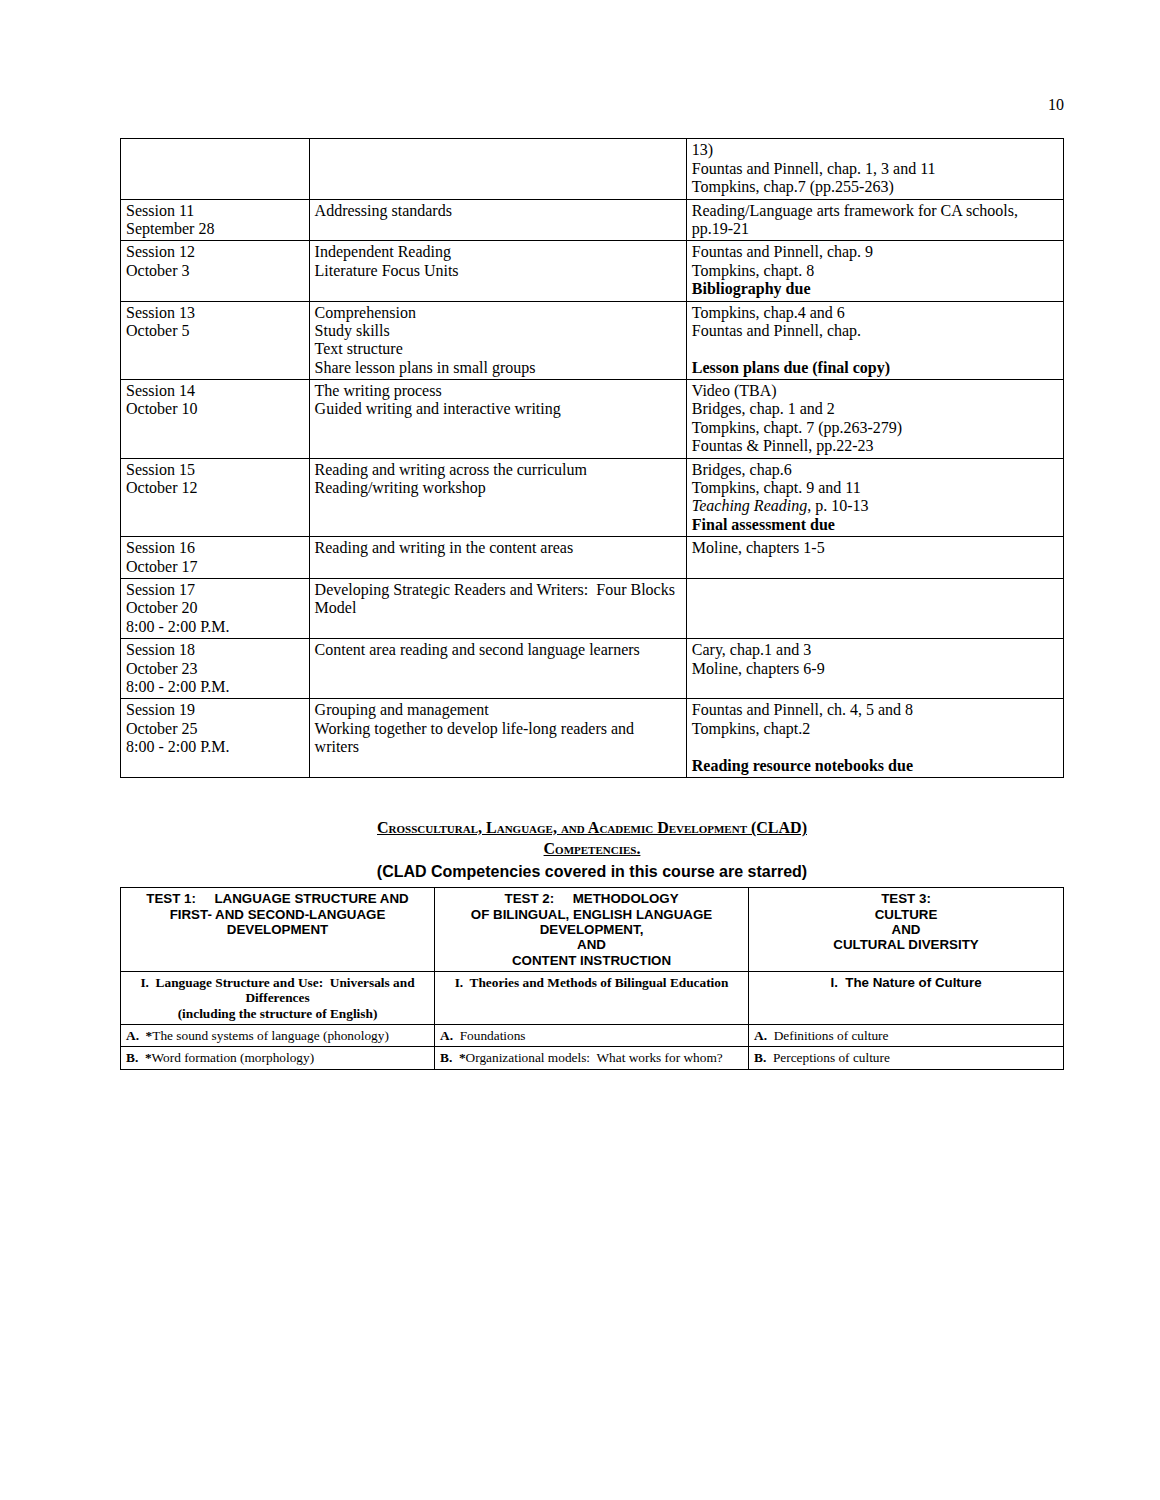10
| | | 13) Fountas and Pinnell, chap. 1, 3 and 11 Tompkins, chap.7 (pp.255-263) |
| Session 11 September 28 | Addressing standards | Reading/Language arts framework for CA schools, pp.19-21 |
| Session 12 October 3 | Independent Reading Literature Focus Units | Fountas and Pinnell, chap. 9 Tompkins, chapt. 8 Bibliography due |
| Session 13 October 5 | Comprehension Study skills Text structure Share lesson plans in small groups | Tompkins, chap.4 and 6 Fountas and Pinnell, chap. Lesson plans due (final copy) |
| Session 14 October 10 | The writing process Guided writing and interactive writing | Video (TBA) Bridges, chap. 1 and 2 Tompkins, chapt. 7 (pp.263-279) Fountas & Pinnell, pp.22-23 |
| Session 15 October 12 | Reading and writing across the curriculum Reading/writing workshop | Bridges, chap.6 Tompkins, chapt. 9 and 11 Teaching Reading , p. 10-13 Final assessment due |
| Session 16 October 17 | Reading and writing in the content areas | Moline, chapters 1-5 |
| Session 17 October 20 8:00 - 2:00 P.M. | Developing Strategic Readers and Writers: Four Blocks Model | |
| Session 18 October 23 8:00 - 2:00 P.M. | Content area reading and second language learners | Cary, chap.1 and 3 Moline, chapters 6-9 |
| Session 19 October 25 8:00 - 2:00 P.M. | Grouping and management Working together to develop life-long readers and writers | Fountas and Pinnell, ch. 4, 5 and 8 Tompkins, chapt.2 Reading resource notebooks due |
Crosscultural, Language, and Academic Development (CLAD)
Competencies.
(CLAD Competencies covered in this course are starred)
| TEST 1: LANGUAGE STRUCTURE AND FIRST- AND SECOND-LANGUAGE DEVELOPMENT | TEST 2: METHODOLOGY OF BILINGUAL, ENGLISH LANGUAGE DEVELOPMENT, AND CONTENT INSTRUCTION | TEST 3: CULTURE AND CULTURAL DIVERSITY |
| --- | --- | --- |
| I. Language Structure and Use: Universals and Differences (including the structure of English) | I. Theories and Methods of Bilingual Education | I. The Nature of Culture |
| A. * The sound systems of language (phonology) | A. Foundations | A. Definitions of culture |
| B. * Word formation (morphology) | B. * Organizational models: What works for whom? | B. Perceptions of culture |